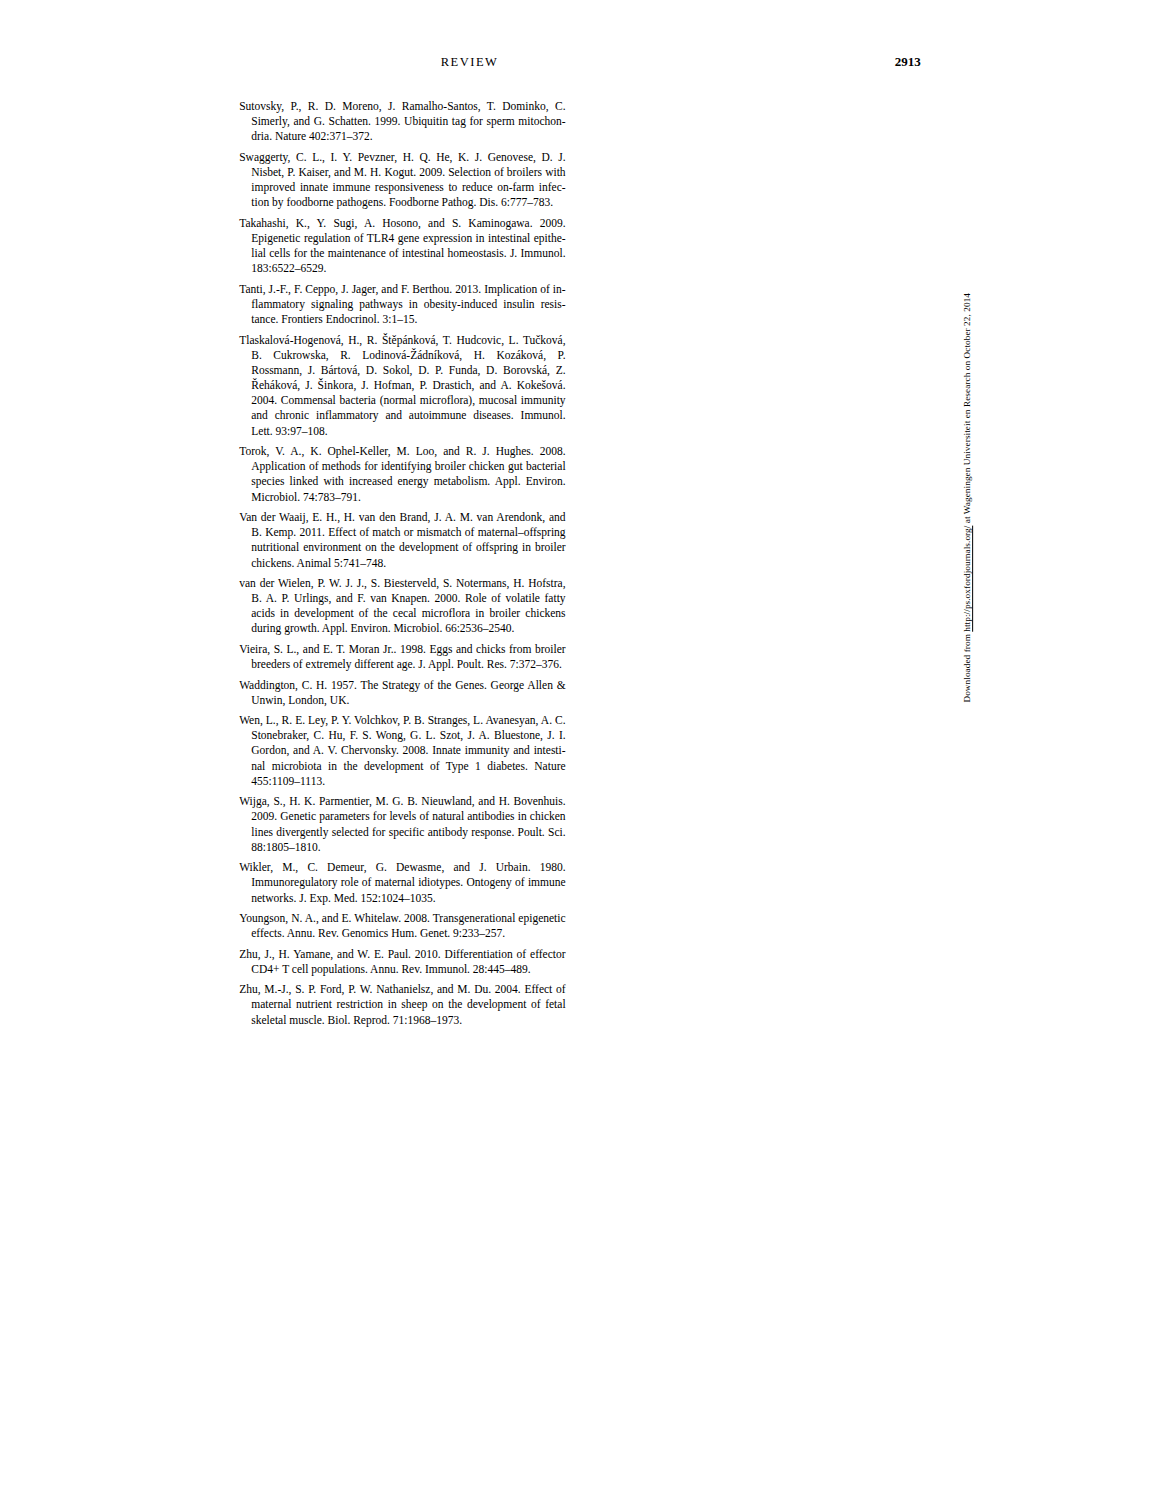REVIEW 2913
Sutovsky, P., R. D. Moreno, J. Ramalho-Santos, T. Dominko, C. Simerly, and G. Schatten. 1999. Ubiquitin tag for sperm mitochondria. Nature 402:371–372.
Swaggerty, C. L., I. Y. Pevzner, H. Q. He, K. J. Genovese, D. J. Nisbet, P. Kaiser, and M. H. Kogut. 2009. Selection of broilers with improved innate immune responsiveness to reduce on-farm infection by foodborne pathogens. Foodborne Pathog. Dis. 6:777–783.
Takahashi, K., Y. Sugi, A. Hosono, and S. Kaminogawa. 2009. Epigenetic regulation of TLR4 gene expression in intestinal epithelial cells for the maintenance of intestinal homeostasis. J. Immunol. 183:6522–6529.
Tanti, J.-F., F. Ceppo, J. Jager, and F. Berthou. 2013. Implication of inflammatory signaling pathways in obesity-induced insulin resistance. Frontiers Endocrinol. 3:1–15.
Tlaskalová-Hogenová, H., R. Štěpánková, T. Hudcovic, L. Tučková, B. Cukrowska, R. Lodinová-Žádníková, H. Kozáková, P. Rossmann, J. Bártová, D. Sokol, D. P. Funda, D. Borovská, Z. Řeháková, J. Šinkora, J. Hofman, P. Drastich, and A. Kokešová. 2004. Commensal bacteria (normal microflora), mucosal immunity and chronic inflammatory and autoimmune diseases. Immunol. Lett. 93:97–108.
Torok, V. A., K. Ophel-Keller, M. Loo, and R. J. Hughes. 2008. Application of methods for identifying broiler chicken gut bacterial species linked with increased energy metabolism. Appl. Environ. Microbiol. 74:783–791.
Van der Waaij, E. H., H. van den Brand, J. A. M. van Arendonk, and B. Kemp. 2011. Effect of match or mismatch of maternal–offspring nutritional environment on the development of offspring in broiler chickens. Animal 5:741–748.
van der Wielen, P. W. J. J., S. Biesterveld, S. Notermans, H. Hofstra, B. A. P. Urlings, and F. van Knapen. 2000. Role of volatile fatty acids in development of the cecal microflora in broiler chickens during growth. Appl. Environ. Microbiol. 66:2536–2540.
Vieira, S. L., and E. T. Moran Jr.. 1998. Eggs and chicks from broiler breeders of extremely different age. J. Appl. Poult. Res. 7:372–376.
Waddington, C. H. 1957. The Strategy of the Genes. George Allen & Unwin, London, UK.
Wen, L., R. E. Ley, P. Y. Volchkov, P. B. Stranges, L. Avanesyan, A. C. Stonebraker, C. Hu, F. S. Wong, G. L. Szot, J. A. Bluestone, J. I. Gordon, and A. V. Chervonsky. 2008. Innate immunity and intestinal microbiota in the development of Type 1 diabetes. Nature 455:1109–1113.
Wijga, S., H. K. Parmentier, M. G. B. Nieuwland, and H. Bovenhuis. 2009. Genetic parameters for levels of natural antibodies in chicken lines divergently selected for specific antibody response. Poult. Sci. 88:1805–1810.
Wikler, M., C. Demeur, G. Dewasme, and J. Urbain. 1980. Immunoregulatory role of maternal idiotypes. Ontogeny of immune networks. J. Exp. Med. 152:1024–1035.
Youngson, N. A., and E. Whitelaw. 2008. Transgenerational epigenetic effects. Annu. Rev. Genomics Hum. Genet. 9:233–257.
Zhu, J., H. Yamane, and W. E. Paul. 2010. Differentiation of effector CD4+ T cell populations. Annu. Rev. Immunol. 28:445–489.
Zhu, M.-J., S. P. Ford, P. W. Nathanielsz, and M. Du. 2004. Effect of maternal nutrient restriction in sheep on the development of fetal skeletal muscle. Biol. Reprod. 71:1968–1973.
Downloaded from http://ps.oxfordjournals.org/ at Wageningen Universiteit en Research on October 22, 2014